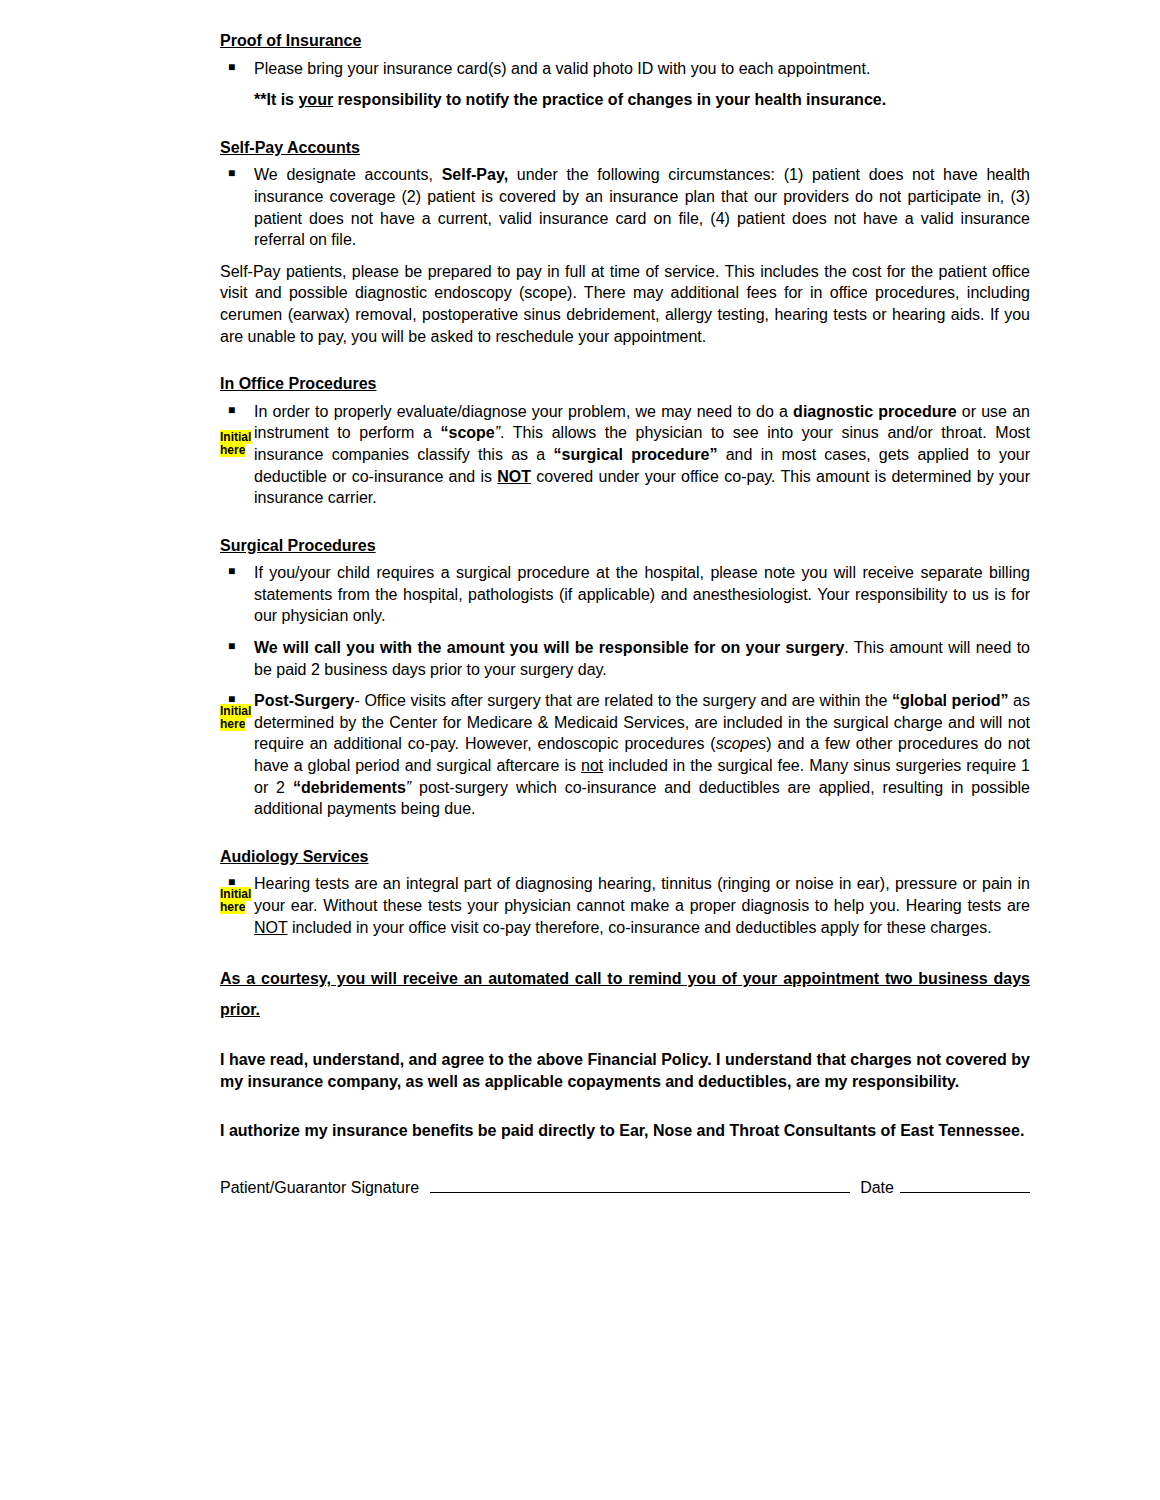Proof of Insurance
Please bring your insurance card(s) and a valid photo ID with you to each appointment.
**It is your responsibility to notify the practice of changes in your health insurance.
Self-Pay Accounts
We designate accounts, Self-Pay, under the following circumstances: (1) patient does not have health insurance coverage (2) patient is covered by an insurance plan that our providers do not participate in, (3) patient does not have a current, valid insurance card on file, (4) patient does not have a valid insurance referral on file.
Self-Pay patients, please be prepared to pay in full at time of service. This includes the cost for the patient office visit and possible diagnostic endoscopy (scope). There may additional fees for in office procedures, including cerumen (earwax) removal, postoperative sinus debridement, allergy testing, hearing tests or hearing aids. If you are unable to pay, you will be asked to reschedule your appointment.
Initial
here
In Office Procedures
In order to properly evaluate/diagnose your problem, we may need to do a diagnostic procedure or use an instrument to perform a “scope”. This allows the physician to see into your sinus and/or throat. Most insurance companies classify this as a “surgical procedure” and in most cases, gets applied to your deductible or co-insurance and is NOT covered under your office co-pay. This amount is determined by your insurance carrier.
Initial
here
Surgical Procedures
If you/your child requires a surgical procedure at the hospital, please note you will receive separate billing statements from the hospital, pathologists (if applicable) and anesthesiologist. Your responsibility to us is for our physician only.
We will call you with the amount you will be responsible for on your surgery. This amount will need to be paid 2 business days prior to your surgery day.
Post-Surgery- Office visits after surgery that are related to the surgery and are within the “global period” as determined by the Center for Medicare & Medicaid Services, are included in the surgical charge and will not require an additional co-pay. However, endoscopic procedures (scopes) and a few other procedures do not have a global period and surgical aftercare is not included in the surgical fee. Many sinus surgeries require 1 or 2 “debridements” post-surgery which co-insurance and deductibles are applied, resulting in possible additional payments being due.
Initial
here
Audiology Services
Hearing tests are an integral part of diagnosing hearing, tinnitus (ringing or noise in ear), pressure or pain in your ear. Without these tests your physician cannot make a proper diagnosis to help you. Hearing tests are NOT included in your office visit co-pay therefore, co-insurance and deductibles apply for these charges.
As a courtesy, you will receive an automated call to remind you of your appointment two business days prior.
I have read, understand, and agree to the above Financial Policy. I understand that charges not covered by my insurance company, as well as applicable copayments and deductibles, are my responsibility.
I authorize my insurance benefits be paid directly to Ear, Nose and Throat Consultants of East Tennessee.
Patient/Guarantor Signature Date